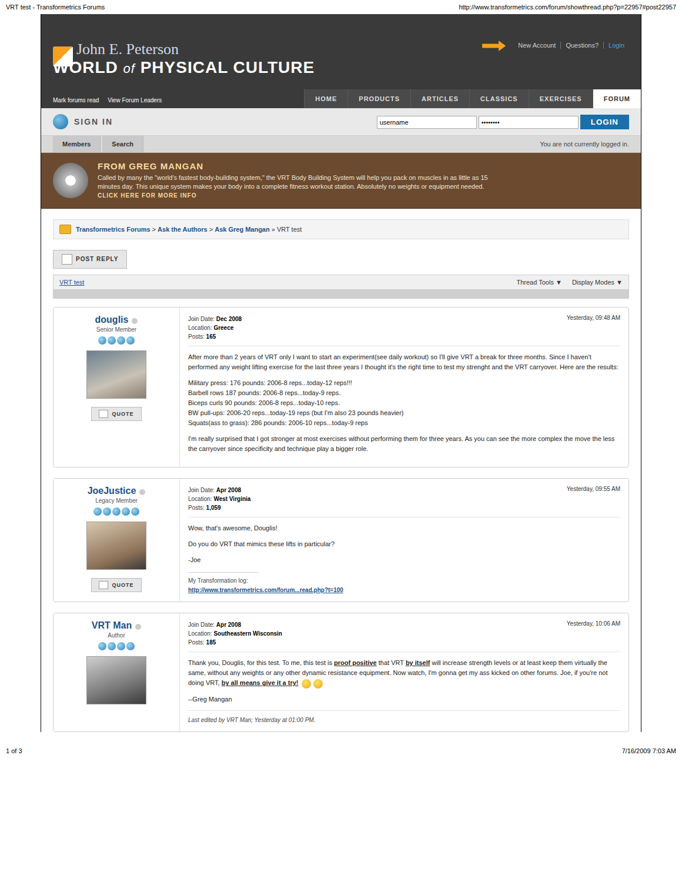VRT test - Transformetrics Forums http://www.transformetrics.com/forum/showthread.php?p=22957#post22957
John E. Peterson WORLD of PHYSICAL CULTURE
New Account Questions?Login
Mark forums read View Forum Leaders
HOME PRODUCTS ARTICLES CLASSICS EXERCISES FORUM
SIGN IN
LOGIN
Members Search
You are not currently logged in.
FROM GREG MANGAN
Called by many the "world's fastest body-building system," the VRT Body Building System will help you pack on muscles in as little as 15 minutes day. This unique system makes your body into a complete fitness workout station. Absolutely no weights or equipment needed.
CLICK HERE FOR MORE INFO
Transformetrics Forums > Ask the Authors > Ask Greg Mangan » VRT test
POST REPLY
VRT test
Thread Tools ▼ Display Modes ▼
douglis
Senior Member
QUOTE
Join Date: Dec 2008
Location: Greece
Posts: 165
Yesterday, 09:48 AM
After more than 2 years of VRT only I want to start an experiment(see daily workout) so I'll give VRT a break for three months. Since I haven't performed any weight lifting exercise for the last three years I thought it's the right time to test my strenght and the VRT carryover. Here are the results:
Military press: 176 pounds: 2006-8 reps...today-12 reps!!!
Barbell rows 187 pounds: 2006-8 reps...today-9 reps.
Biceps curls 90 pounds: 2006-8 reps...today-10 reps.
BW pull-ups: 2006-20 reps...today-19 reps (but I'm also 23 pounds heavier)
Squats(ass to grass): 286 pounds: 2006-10 reps...today-9 reps
I'm really surprised that I got stronger at most exercises without performing them for three years. As you can see the more complex the move the less the carryover since specificity and technique play a bigger role.
JoeJustice
Legacy Member
QUOTE
Join Date: Apr 2008
Location: West Virginia
Posts: 1,059
Yesterday, 09:55 AM
Wow, that's awesome, Douglis!
Do you do VRT that mimics these lifts in particular?
-Joe
My Transformation log:
http://www.transformetrics.com/forum...read.php?t=100
VRT Man
Author
Join Date: Apr 2008
Location: Southeastern Wisconsin
Posts: 185
Yesterday, 10:06 AM
Thank you, Douglis, for this test. To me, this test is proof positive that VRT by itself will increase strength levels or at least keep them virtually the same, without any weights or any other dynamic resistance equipment. Now watch, I'm gonna get my ass kicked on other forums. Joe, if you're not doing VRT, by all means give it a try!
--Greg Mangan
Last edited by VRT Man; Yesterday at 01:00 PM.
1 of 3 7/16/2009 7:03 AM